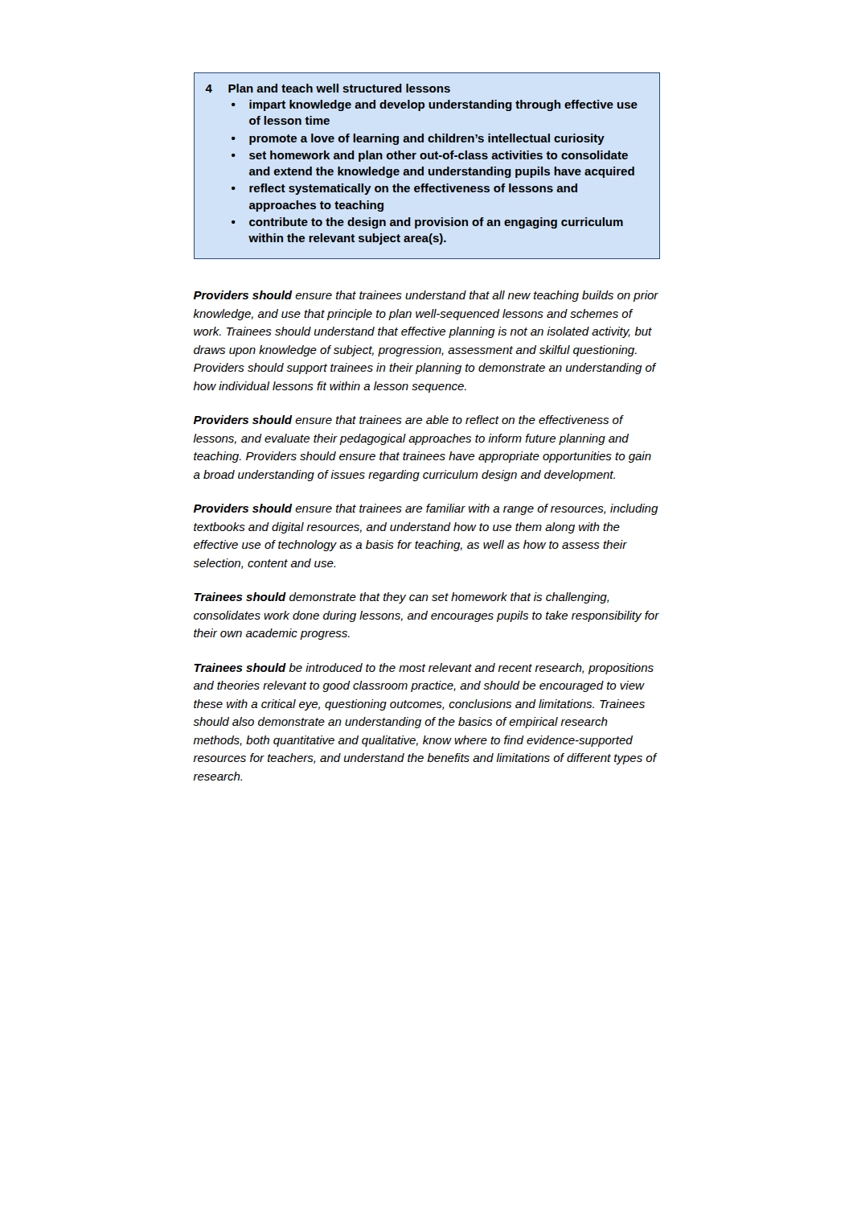4 Plan and teach well structured lessons
impart knowledge and develop understanding through effective use of lesson time
promote a love of learning and children’s intellectual curiosity
set homework and plan other out-of-class activities to consolidate and extend the knowledge and understanding pupils have acquired
reflect systematically on the effectiveness of lessons and approaches to teaching
contribute to the design and provision of an engaging curriculum within the relevant subject area(s).
Providers should ensure that trainees understand that all new teaching builds on prior knowledge, and use that principle to plan well-sequenced lessons and schemes of work. Trainees should understand that effective planning is not an isolated activity, but draws upon knowledge of subject, progression, assessment and skilful questioning. Providers should support trainees in their planning to demonstrate an understanding of how individual lessons fit within a lesson sequence.
Providers should ensure that trainees are able to reflect on the effectiveness of lessons, and evaluate their pedagogical approaches to inform future planning and teaching. Providers should ensure that trainees have appropriate opportunities to gain a broad understanding of issues regarding curriculum design and development.
Providers should ensure that trainees are familiar with a range of resources, including textbooks and digital resources, and understand how to use them along with the effective use of technology as a basis for teaching, as well as how to assess their selection, content and use.
Trainees should demonstrate that they can set homework that is challenging, consolidates work done during lessons, and encourages pupils to take responsibility for their own academic progress.
Trainees should be introduced to the most relevant and recent research, propositions and theories relevant to good classroom practice, and should be encouraged to view these with a critical eye, questioning outcomes, conclusions and limitations. Trainees should also demonstrate an understanding of the basics of empirical research methods, both quantitative and qualitative, know where to find evidence-supported resources for teachers, and understand the benefits and limitations of different types of research.